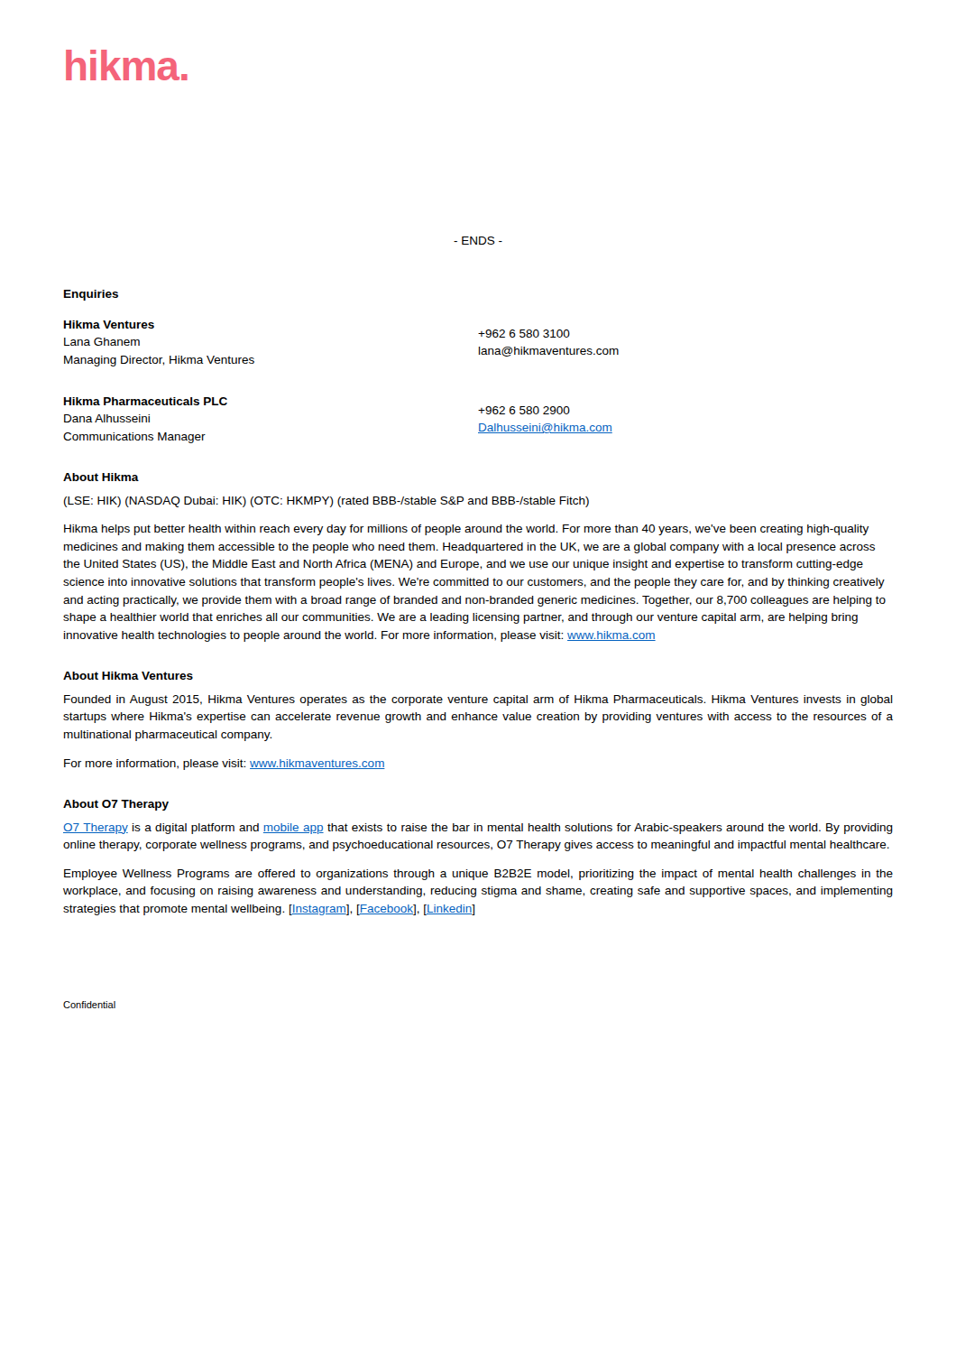hikma.
- ENDS -
Enquiries
| Hikma Ventures Lana Ghanem Managing Director, Hikma Ventures | +962 6 580 3100 lana@hikmaventures.com |
| Hikma Pharmaceuticals PLC Dana Alhusseini Communications Manager | +962 6 580 2900 Dalhusseini@hikma.com |
About Hikma
(LSE: HIK) (NASDAQ Dubai: HIK) (OTC: HKMPY) (rated BBB-/stable S&P and BBB-/stable Fitch)
Hikma helps put better health within reach every day for millions of people around the world. For more than 40 years, we've been creating high-quality medicines and making them accessible to the people who need them. Headquartered in the UK, we are a global company with a local presence across the United States (US), the Middle East and North Africa (MENA) and Europe, and we use our unique insight and expertise to transform cutting-edge science into innovative solutions that transform people's lives. We're committed to our customers, and the people they care for, and by thinking creatively and acting practically, we provide them with a broad range of branded and non-branded generic medicines. Together, our 8,700 colleagues are helping to shape a healthier world that enriches all our communities. We are a leading licensing partner, and through our venture capital arm, are helping bring innovative health technologies to people around the world. For more information, please visit: www.hikma.com
About Hikma Ventures
Founded in August 2015, Hikma Ventures operates as the corporate venture capital arm of Hikma Pharmaceuticals. Hikma Ventures invests in global startups where Hikma's expertise can accelerate revenue growth and enhance value creation by providing ventures with access to the resources of a multinational pharmaceutical company.
For more information, please visit: www.hikmaventures.com
About O7 Therapy
O7 Therapy is a digital platform and mobile app that exists to raise the bar in mental health solutions for Arabic-speakers around the world. By providing online therapy, corporate wellness programs, and psychoeducational resources, O7 Therapy gives access to meaningful and impactful mental healthcare.
Employee Wellness Programs are offered to organizations through a unique B2B2E model, prioritizing the impact of mental health challenges in the workplace, and focusing on raising awareness and understanding, reducing stigma and shame, creating safe and supportive spaces, and implementing strategies that promote mental wellbeing. [Instagram], [Facebook], [Linkedin]
Confidential